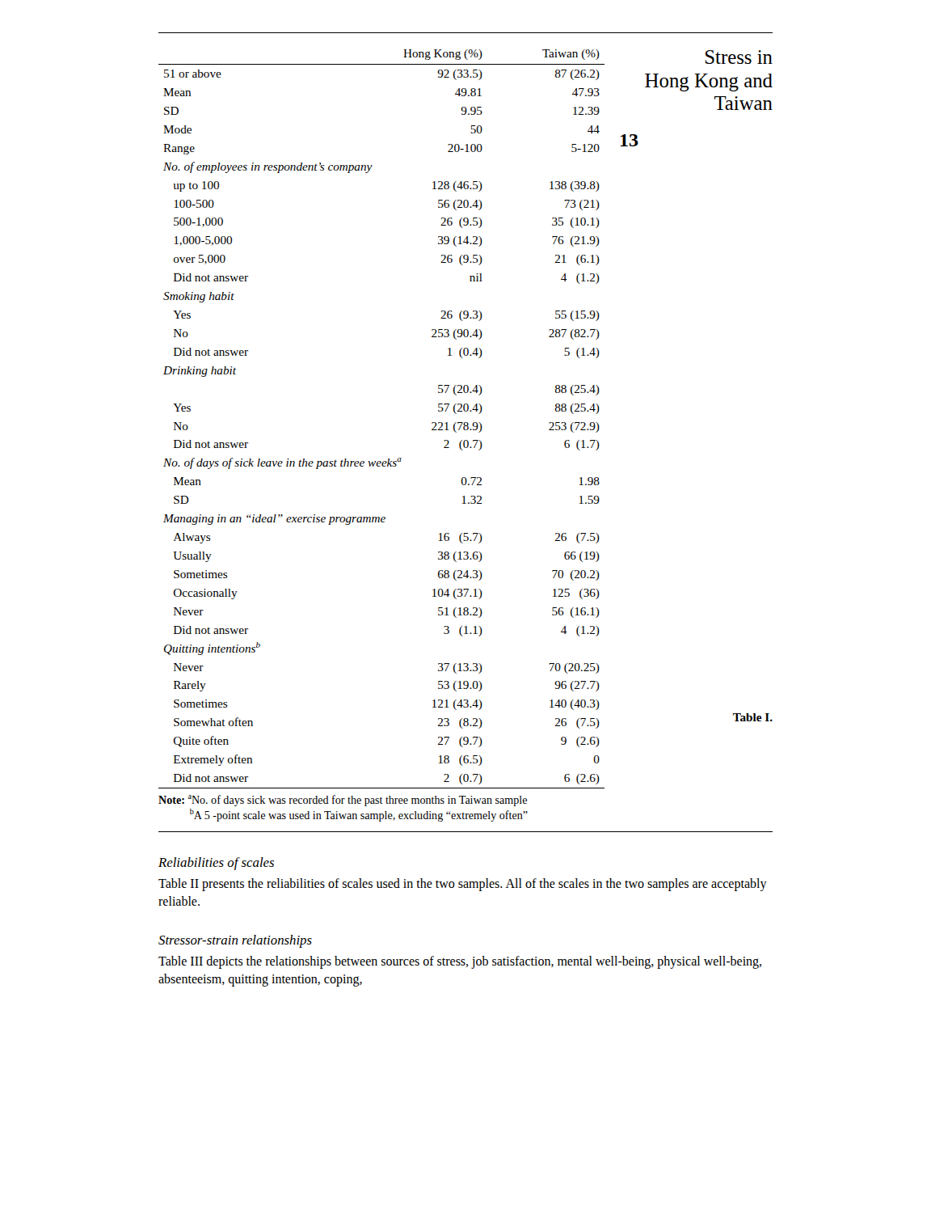| | Hong Kong (%) | Taiwan (%) |
| --- | --- | --- |
| 51 or above | 92 (33.5) | 87 (26.2) |
| Mean | 49.81 | 47.93 |
| SD | 9.95 | 12.39 |
| Mode | 50 | 44 |
| Range | 20-100 | 5-120 |
| No. of employees in respondent’s company |
| up to 100 | 128 (46.5) | 138 (39.8) |
| 100-500 | 56 (20.4) | 73 (21) |
| 500-1,000 | 26 (9.5) | 35 (10.1) |
| 1,000-5,000 | 39 (14.2) | 76 (21.9) |
| over 5,000 | 26 (9.5) | 21 (6.1) |
| Did not answer | nil | 4 (1.2) |
| Smoking habit |
| Yes | 26 (9.3) | 55 (15.9) |
| No | 253 (90.4) | 287 (82.7) |
| Did not answer | 1 (0.4) | 5 (1.4) |
| Drinking habit |
| | 57 (20.4) | 88 (25.4) |
| Yes | 57 (20.4) | 88 (25.4) |
| No | 221 (78.9) | 253 (72.9) |
| Did not answer | 2 (0.7) | 6 (1.7) |
| No. of days of sick leave in the past three weeks a |
| Mean | 0.72 | 1.98 |
| SD | 1.32 | 1.59 |
| Managing in an “ideal” exercise programme |
| Always | 16 (5.7) | 26 (7.5) |
| Usually | 38 (13.6) | 66 (19) |
| Sometimes | 68 (24.3) | 70 (20.2) |
| Occasionally | 104 (37.1) | 125 (36) |
| Never | 51 (18.2) | 56 (16.1) |
| Did not answer | 3 (1.1) | 4 (1.2) |
| Quitting intentions b |
| Never | 37 (13.3) | 70 (20.25) |
| Rarely | 53 (19.0) | 96 (27.7) |
| Sometimes | 121 (43.4) | 140 (40.3) |
| Somewhat often | 23 (8.2) | 26 (7.5) |
| Quite often | 27 (9.7) | 9 (2.6) |
| Extremely often | 18 (6.5) | 0 |
| Did not answer | 2 (0.7) | 6 (2.6) |
Note: aNo. of days sick was recorded for the past three months in Taiwan sample
bA 5 -point scale was used in Taiwan sample, excluding “extremely often”
Stress in
Hong Kong and
Taiwan
13
Table I.
Reliabilities of scales
Table II presents the reliabilities of scales used in the two samples. All of the scales in the two samples are acceptably reliable.
Stressor-strain relationships
Table III depicts the relationships between sources of stress, job satisfaction, mental well-being, physical well-being, absenteeism, quitting intention, coping,